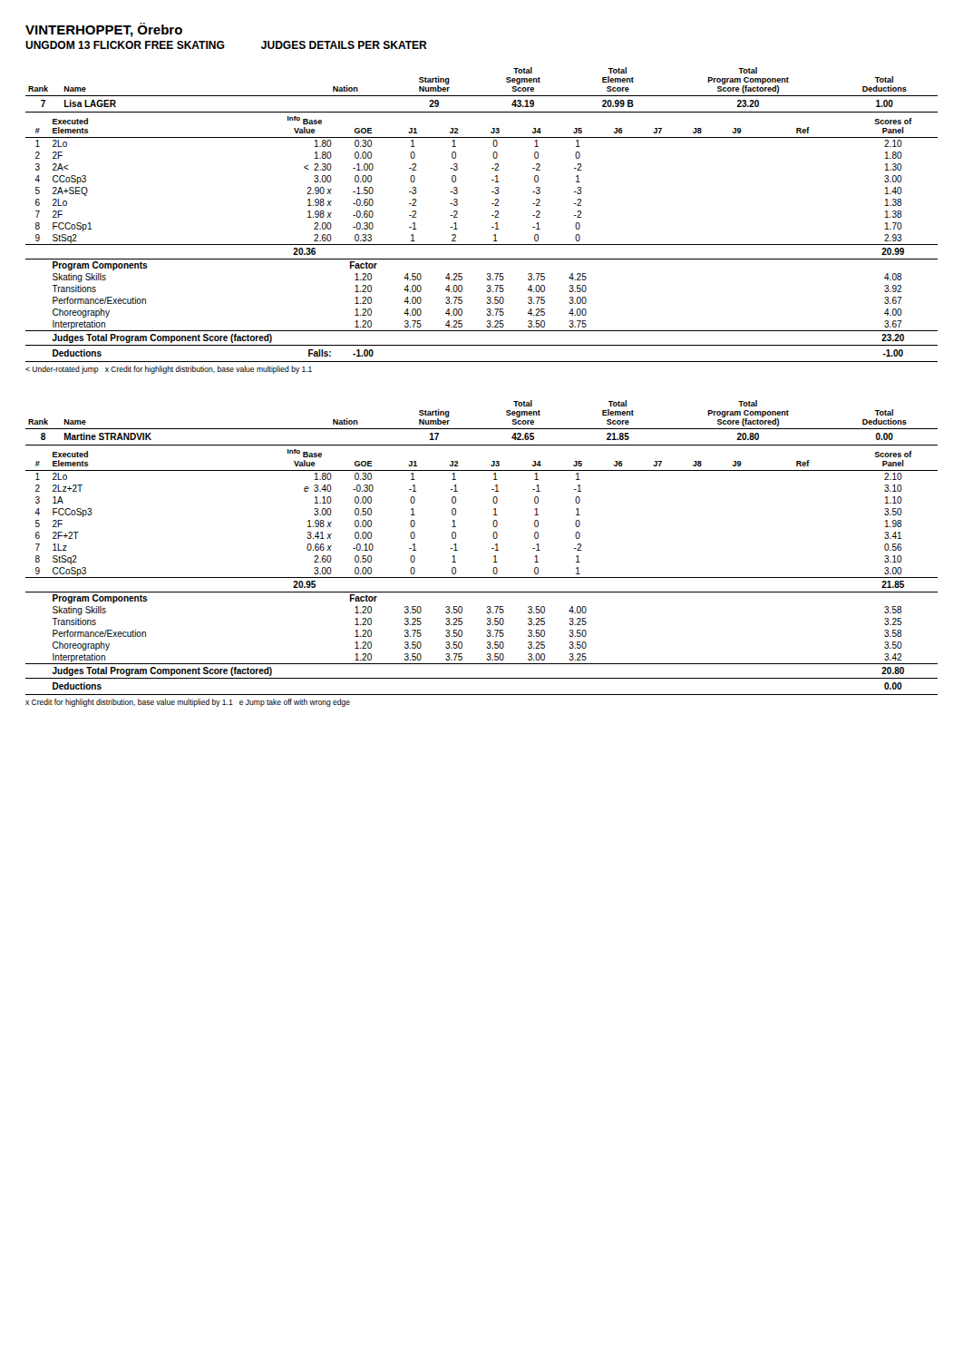VINTERHOPPET, Örebro
UNGDOM 13 FLICKOR FREE SKATING JUDGES DETAILS PER SKATER
| Rank | Name | Nation | Starting Number | Total Segment Score | Total Element Score | Total Program Component Score (factored) | Total Deductions |
| --- | --- | --- | --- | --- | --- | --- | --- |
| 7 | Lisa LAGER | | 29 | 43.19 | 20.99 B | 23.20 | 1.00 |
| # | Executed Elements | Info Base Value | GOE | J1 | J2 | J3 | J4 | J5 | J6 | J7 | J8 | J9 | Ref | Scores of Panel |
| --- | --- | --- | --- | --- | --- | --- | --- | --- | --- | --- | --- | --- | --- | --- |
| 1 | 2Lo | 1.80 | 0.30 | 1 | 1 | 0 | 1 | 1 | | | | | | 2.10 |
| 2 | 2F | 1.80 | 0.00 | 0 | 0 | 0 | 0 | 0 | | | | | | 1.80 |
| 3 | 2A< | < 2.30 | -1.00 | -2 | -3 | -2 | -2 | -2 | | | | | | 1.30 |
| 4 | CCoSp3 | 3.00 | 0.00 | 0 | 0 | -1 | 0 | 1 | | | | | | 3.00 |
| 5 | 2A+SEQ | 2.90 x | -1.50 | -3 | -3 | -3 | -3 | -3 | | | | | | 1.40 |
| 6 | 2Lo | 1.98 x | -0.60 | -2 | -3 | -2 | -2 | -2 | | | | | | 1.38 |
| 7 | 2F | 1.98 x | -0.60 | -2 | -2 | -2 | -2 | -2 | | | | | | 1.38 |
| 8 | FCCoSp1 | 2.00 | -0.30 | -1 | -1 | -1 | -1 | 0 | | | | | | 1.70 |
| 9 | StSq2 | 2.60 | 0.33 | 1 | 2 | 1 | 0 | 0 | | | | | | 2.93 |
| | | 20.36 | | | | | | | | | | | | 20.99 |
| | Program Components | | Factor | | | | | | | | | | | |
| | Skating Skills | | 1.20 | 4.50 | 4.25 | 3.75 | 3.75 | 4.25 | | | | | | 4.08 |
| | Transitions | | 1.20 | 4.00 | 4.00 | 3.75 | 4.00 | 3.50 | | | | | | 3.92 |
| | Performance/Execution | | 1.20 | 4.00 | 3.75 | 3.50 | 3.75 | 3.00 | | | | | | 3.67 |
| | Choreography | | 1.20 | 4.00 | 4.00 | 3.75 | 4.25 | 4.00 | | | | | | 4.00 |
| | Interpretation | | 1.20 | 3.75 | 4.25 | 3.25 | 3.50 | 3.75 | | | | | | 3.67 |
| | Judges Total Program Component Score (factored) | | | | | | | | | | | | | 23.20 |
| | Deductions | Falls: | -1.00 | | | | | | | | | | | -1.00 |
< Under-rotated jump x Credit for highlight distribution, base value multiplied by 1.1
| Rank | Name | Nation | Starting Number | Total Segment Score | Total Element Score | Total Program Component Score (factored) | Total Deductions |
| --- | --- | --- | --- | --- | --- | --- | --- |
| 8 | Martine STRANDVIK | | 17 | 42.65 | 21.85 | 20.80 | 0.00 |
| # | Executed Elements | Info Base Value | GOE | J1 | J2 | J3 | J4 | J5 | J6 | J7 | J8 | J9 | Ref | Scores of Panel |
| --- | --- | --- | --- | --- | --- | --- | --- | --- | --- | --- | --- | --- | --- | --- |
| 1 | 2Lo | 1.80 | 0.30 | 1 | 1 | 1 | 1 | 1 | | | | | | 2.10 |
| 2 | 2Lz+2T | e 3.40 | -0.30 | -1 | -1 | -1 | -1 | -1 | | | | | | 3.10 |
| 3 | 1A | 1.10 | 0.00 | 0 | 0 | 0 | 0 | 0 | | | | | | 1.10 |
| 4 | FCCoSp3 | 3.00 | 0.50 | 1 | 0 | 1 | 1 | 1 | | | | | | 3.50 |
| 5 | 2F | 1.98 x | 0.00 | 0 | 1 | 0 | 0 | 0 | | | | | | 1.98 |
| 6 | 2F+2T | 3.41 x | 0.00 | 0 | 0 | 0 | 0 | 0 | | | | | | 3.41 |
| 7 | 1Lz | 0.66 x | -0.10 | -1 | -1 | -1 | -1 | -2 | | | | | | 0.56 |
| 8 | StSq2 | 2.60 | 0.50 | 0 | 1 | 1 | 1 | 1 | | | | | | 3.10 |
| 9 | CCoSp3 | 3.00 | 0.00 | 0 | 0 | 0 | 0 | 1 | | | | | | 3.00 |
| | | 20.95 | | | | | | | | | | | | 21.85 |
| | Program Components | | Factor | | | | | | | | | | | |
| | Skating Skills | | 1.20 | 3.50 | 3.50 | 3.75 | 3.50 | 4.00 | | | | | | 3.58 |
| | Transitions | | 1.20 | 3.25 | 3.25 | 3.50 | 3.25 | 3.25 | | | | | | 3.25 |
| | Performance/Execution | | 1.20 | 3.75 | 3.50 | 3.75 | 3.50 | 3.50 | | | | | | 3.58 |
| | Choreography | | 1.20 | 3.50 | 3.50 | 3.50 | 3.25 | 3.50 | | | | | | 3.50 |
| | Interpretation | | 1.20 | 3.50 | 3.75 | 3.50 | 3.00 | 3.25 | | | | | | 3.42 |
| | Judges Total Program Component Score (factored) | | | | | | | | | | | | | 20.80 |
| | Deductions | | | | | | | | | | | | | 0.00 |
x Credit for highlight distribution, base value multiplied by 1.1 e Jump take off with wrong edge